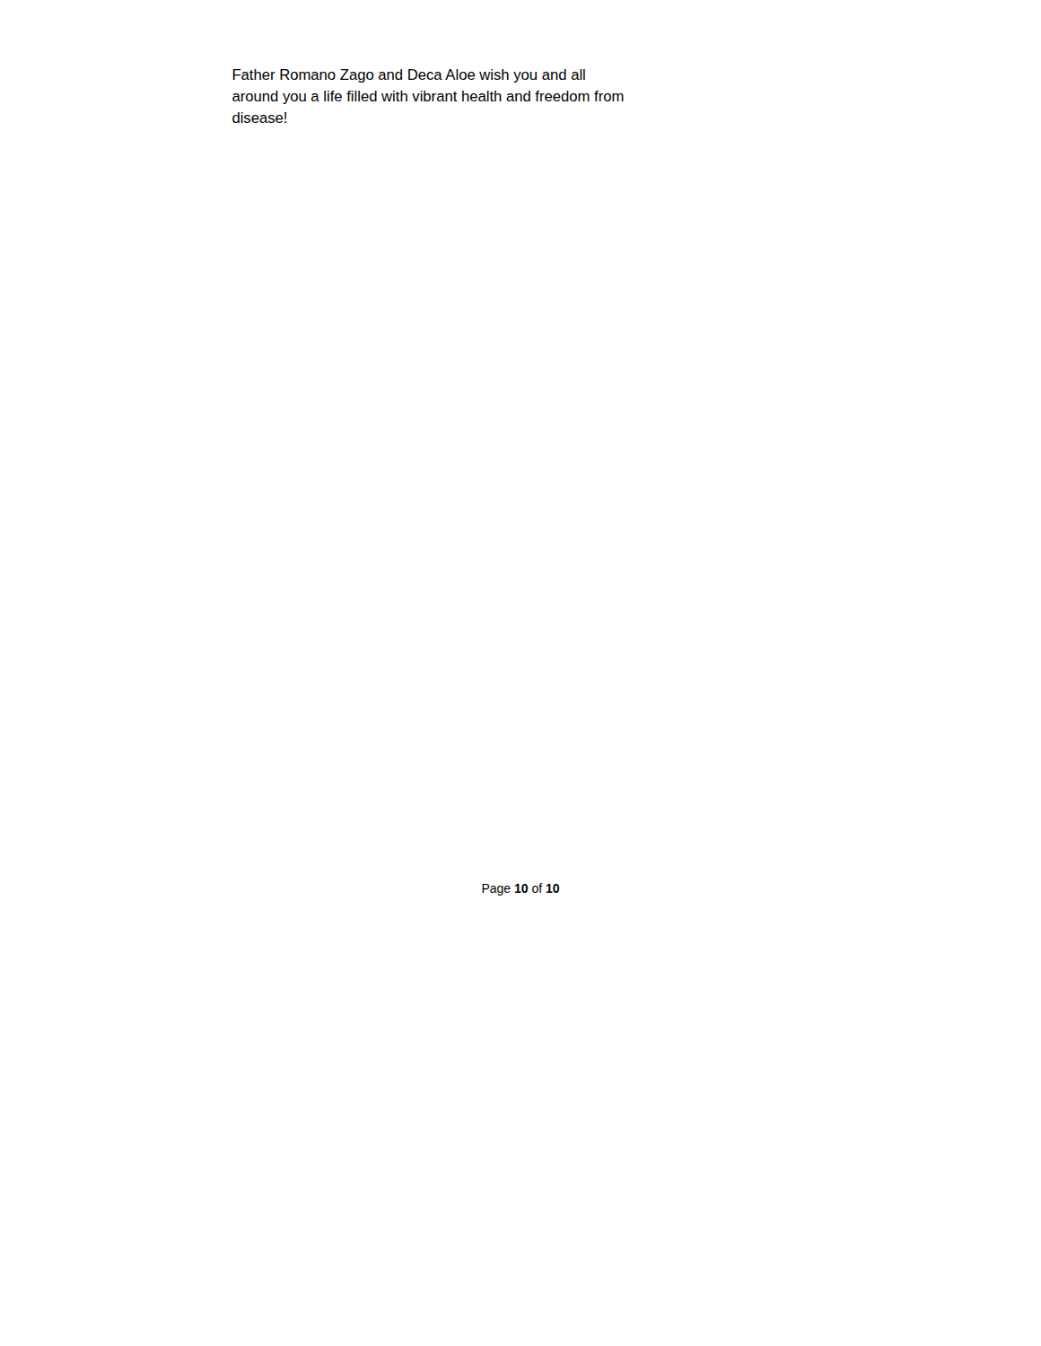Father Romano Zago and Deca Aloe wish you and all around you a life filled with vibrant health and freedom from disease!
Page 10 of 10